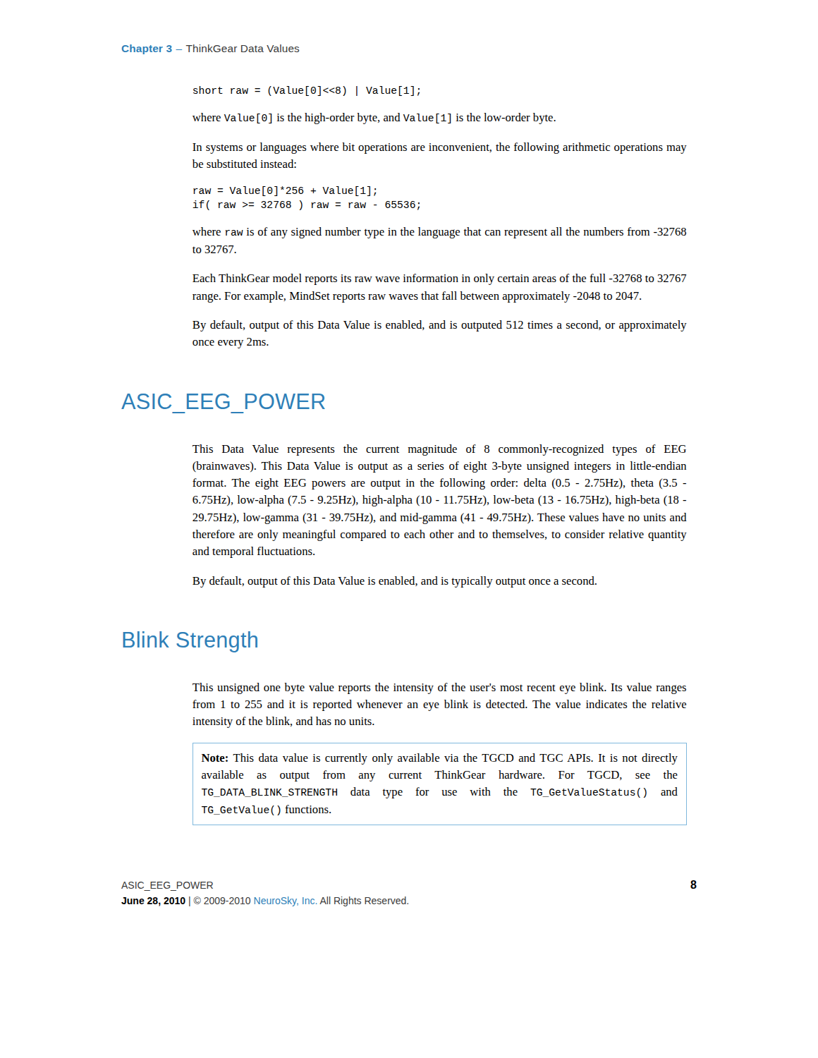Chapter 3–ThinkGear Data Values
short raw = (Value[0]<<8) | Value[1];
where Value[0] is the high-order byte, and Value[1] is the low-order byte.
In systems or languages where bit operations are inconvenient, the following arithmetic operations may be substituted instead:
raw = Value[0]*256 + Value[1];
if( raw >= 32768 ) raw = raw - 65536;
where raw is of any signed number type in the language that can represent all the numbers from -32768 to 32767.
Each ThinkGear model reports its raw wave information in only certain areas of the full -32768 to 32767 range. For example, MindSet reports raw waves that fall between approximately -2048 to 2047.
By default, output of this Data Value is enabled, and is outputed 512 times a second, or approximately once every 2ms.
ASIC_EEG_POWER
This Data Value represents the current magnitude of 8 commonly-recognized types of EEG (brainwaves). This Data Value is output as a series of eight 3-byte unsigned integers in little-endian format. The eight EEG powers are output in the following order: delta (0.5 - 2.75Hz), theta (3.5 - 6.75Hz), low-alpha (7.5 - 9.25Hz), high-alpha (10 - 11.75Hz), low-beta (13 - 16.75Hz), high-beta (18 - 29.75Hz), low-gamma (31 - 39.75Hz), and mid-gamma (41 - 49.75Hz). These values have no units and therefore are only meaningful compared to each other and to themselves, to consider relative quantity and temporal fluctuations.
By default, output of this Data Value is enabled, and is typically output once a second.
Blink Strength
This unsigned one byte value reports the intensity of the user's most recent eye blink. Its value ranges from 1 to 255 and it is reported whenever an eye blink is detected. The value indicates the relative intensity of the blink, and has no units.
Note: This data value is currently only available via the TGCD and TGC APIs. It is not directly available as output from any current ThinkGear hardware. For TGCD, see the TG_DATA_BLINK_STRENGTH data type for use with the TG_GetValueStatus() and TG_GetValue() functions.
ASIC_EEG_POWER
June 28, 2010 | © 2009-2010 NeuroSky, Inc. All Rights Reserved.
8